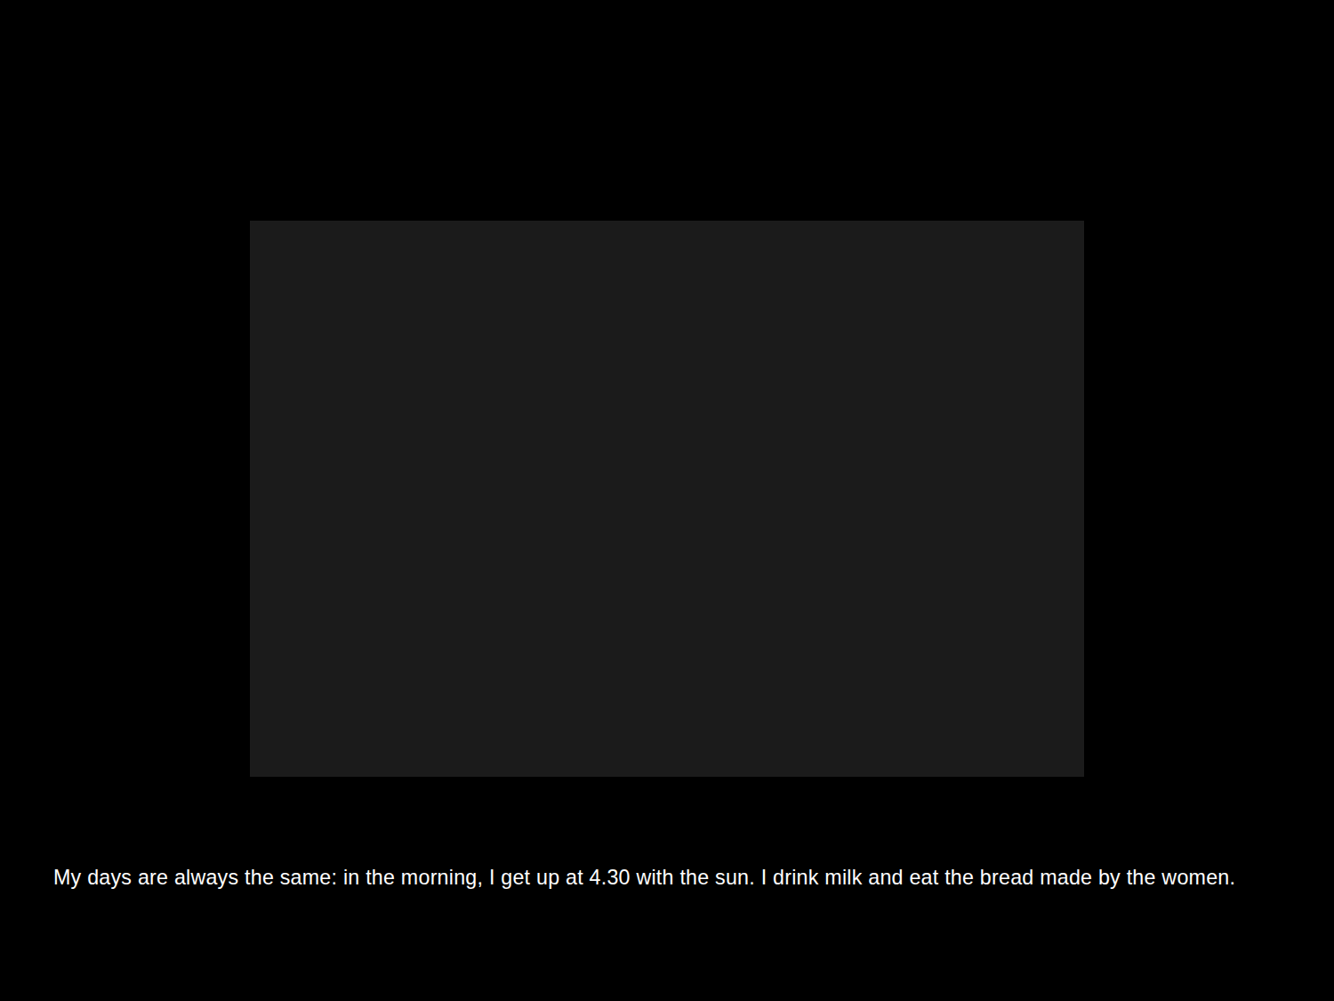My days are always the same: in the morning, I get up at 4.30 with the sun. I drink milk and eat the bread made by the women.